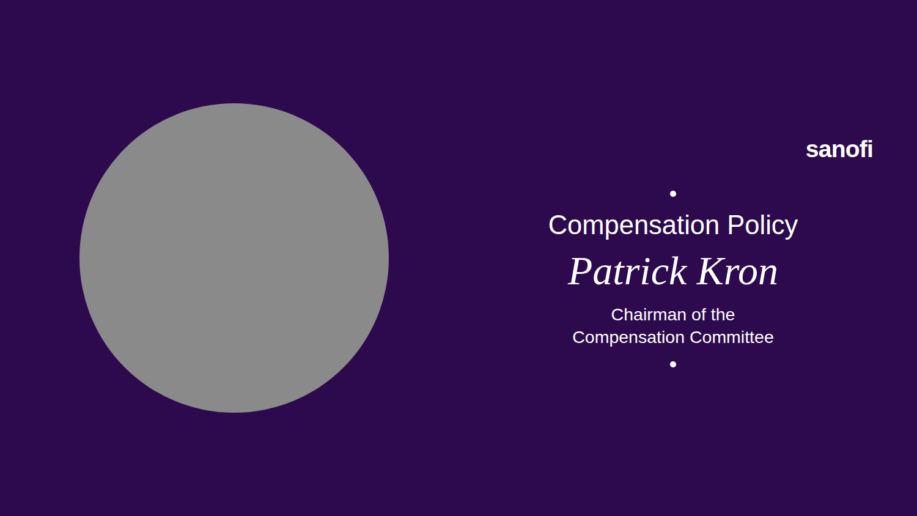sanofi
Compensation Policy
Patrick Kron
Chairman of the Compensation Committee